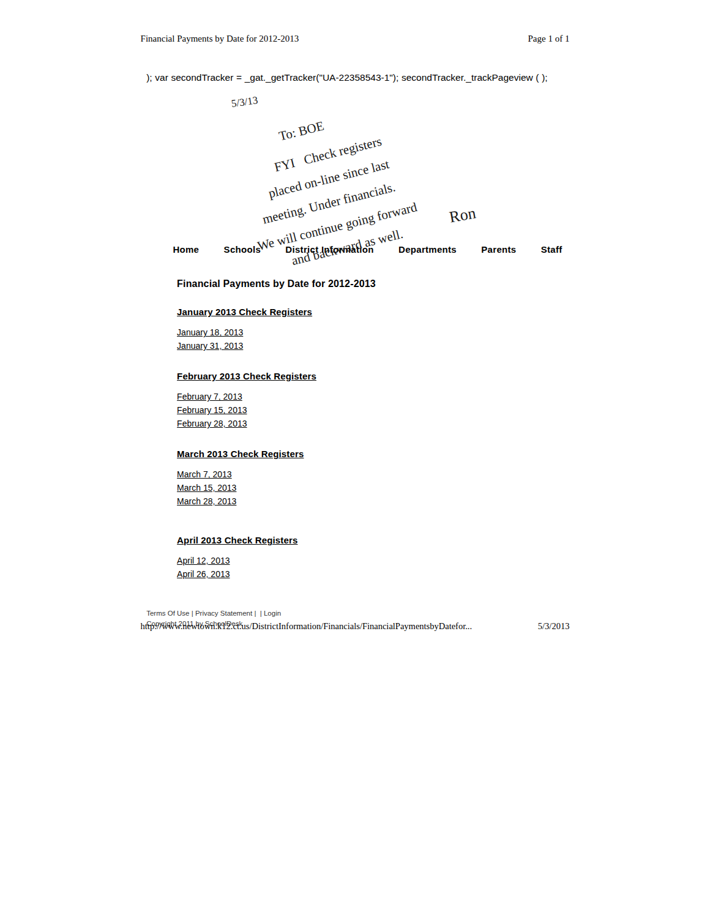Financial Payments by Date for 2012-2013 Page 1 of 1
); var secondTracker = _gat._getTracker("UA-22358543-1"); secondTracker._trackPageview ( );
5/3/13 To: BOE FYI Check registers placed on-line since last meeting. Under financials. We will continue going forward and backward as well. Ron
Home Schools District Information Departments Parents Staff
Financial Payments by Date for 2012-2013
January 2013 Check Registers
January 18, 2013
January 31, 2013
February 2013 Check Registers
February 7, 2013
February 15, 2013
February 28, 2013
March 2013 Check Registers
March 7, 2013
March 15, 2013
March 28, 2013
April 2013 Check Registers
April 12, 2013
April 26, 2013
Terms Of Use | Privacy Statement | | Login
Copyright 2011 by SchoolDesk
http://www.newtown.k12.ct.us/DistrictInformation/Financials/FinancialPaymentsbyDatefor... 5/3/2013